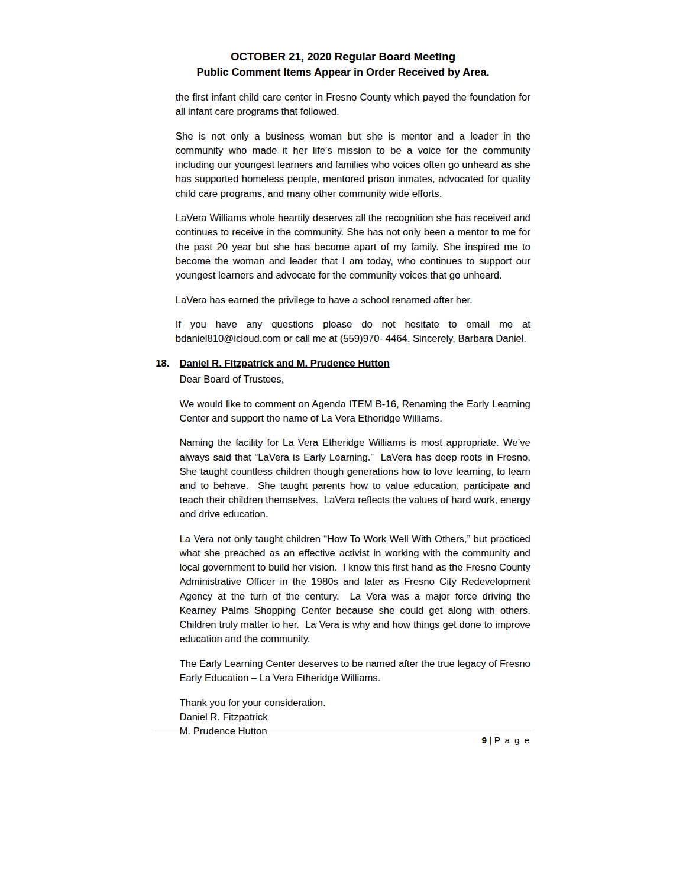OCTOBER 21, 2020 Regular Board Meeting Public Comment Items Appear in Order Received by Area.
the first infant child care center in Fresno County which payed the foundation for all infant care programs that followed.
She is not only a business woman but she is mentor and a leader in the community who made it her life's mission to be a voice for the community including our youngest learners and families who voices often go unheard as she has supported homeless people, mentored prison inmates, advocated for quality child care programs, and many other community wide efforts.
LaVera Williams whole heartily deserves all the recognition she has received and continues to receive in the community. She has not only been a mentor to me for the past 20 year but she has become apart of my family. She inspired me to become the woman and leader that I am today, who continues to support our youngest learners and advocate for the community voices that go unheard.
LaVera has earned the privilege to have a school renamed after her.
If you have any questions please do not hesitate to email me at bdaniel810@icloud.com or call me at (559)970- 4464. Sincerely, Barbara Daniel.
18. Daniel R. Fitzpatrick and M. Prudence Hutton
Dear Board of Trustees,
We would like to comment on Agenda ITEM B-16, Renaming the Early Learning Center and support the name of La Vera Etheridge Williams.
Naming the facility for La Vera Etheridge Williams is most appropriate. We’ve always said that “LaVera is Early Learning.” LaVera has deep roots in Fresno. She taught countless children though generations how to love learning, to learn and to behave. She taught parents how to value education, participate and teach their children themselves. LaVera reflects the values of hard work, energy and drive education.
La Vera not only taught children “How To Work Well With Others,” but practiced what she preached as an effective activist in working with the community and local government to build her vision. I know this first hand as the Fresno County Administrative Officer in the 1980s and later as Fresno City Redevelopment Agency at the turn of the century. La Vera was a major force driving the Kearney Palms Shopping Center because she could get along with others. Children truly matter to her. La Vera is why and how things get done to improve education and the community.
The Early Learning Center deserves to be named after the true legacy of Fresno Early Education – La Vera Etheridge Williams.
Thank you for your consideration.
Daniel R. Fitzpatrick
M. Prudence Hutton
9 | P a g e